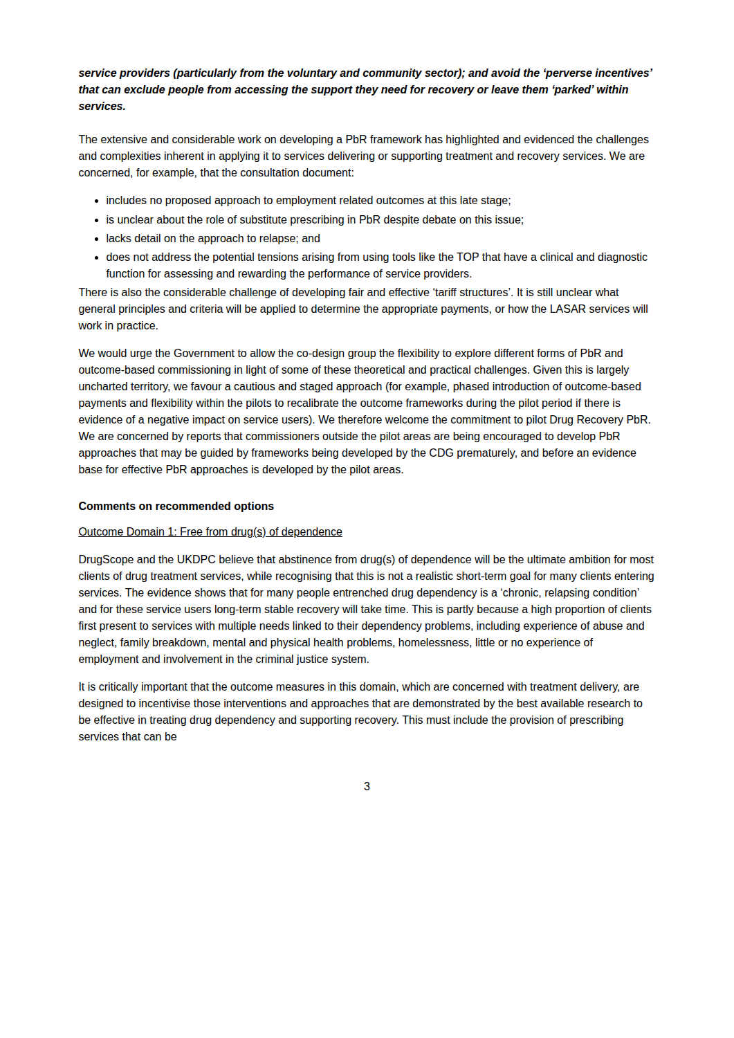service providers (particularly from the voluntary and community sector); and avoid the ‘perverse incentives’ that can exclude people from accessing the support they need for recovery or leave them ‘parked’ within services.
The extensive and considerable work on developing a PbR framework has highlighted and evidenced the challenges and complexities inherent in applying it to services delivering or supporting treatment and recovery services. We are concerned, for example, that the consultation document:
includes no proposed approach to employment related outcomes at this late stage;
is unclear about the role of substitute prescribing in PbR despite debate on this issue;
lacks detail on the approach to relapse; and
does not address the potential tensions arising from using tools like the TOP that have a clinical and diagnostic function for assessing and rewarding the performance of service providers.
There is also the considerable challenge of developing fair and effective ‘tariff structures’. It is still unclear what general principles and criteria will be applied to determine the appropriate payments, or how the LASAR services will work in practice.
We would urge the Government to allow the co-design group the flexibility to explore different forms of PbR and outcome-based commissioning in light of some of these theoretical and practical challenges. Given this is largely uncharted territory, we favour a cautious and staged approach (for example, phased introduction of outcome-based payments and flexibility within the pilots to recalibrate the outcome frameworks during the pilot period if there is evidence of a negative impact on service users). We therefore welcome the commitment to pilot Drug Recovery PbR. We are concerned by reports that commissioners outside the pilot areas are being encouraged to develop PbR approaches that may be guided by frameworks being developed by the CDG prematurely, and before an evidence base for effective PbR approaches is developed by the pilot areas.
Comments on recommended options
Outcome Domain 1: Free from drug(s) of dependence
DrugScope and the UKDPC believe that abstinence from drug(s) of dependence will be the ultimate ambition for most clients of drug treatment services, while recognising that this is not a realistic short-term goal for many clients entering services. The evidence shows that for many people entrenched drug dependency is a ‘chronic, relapsing condition’ and for these service users long-term stable recovery will take time. This is partly because a high proportion of clients first present to services with multiple needs linked to their dependency problems, including experience of abuse and neglect, family breakdown, mental and physical health problems, homelessness, little or no experience of employment and involvement in the criminal justice system.
It is critically important that the outcome measures in this domain, which are concerned with treatment delivery, are designed to incentivise those interventions and approaches that are demonstrated by the best available research to be effective in treating drug dependency and supporting recovery. This must include the provision of prescribing services that can be
3